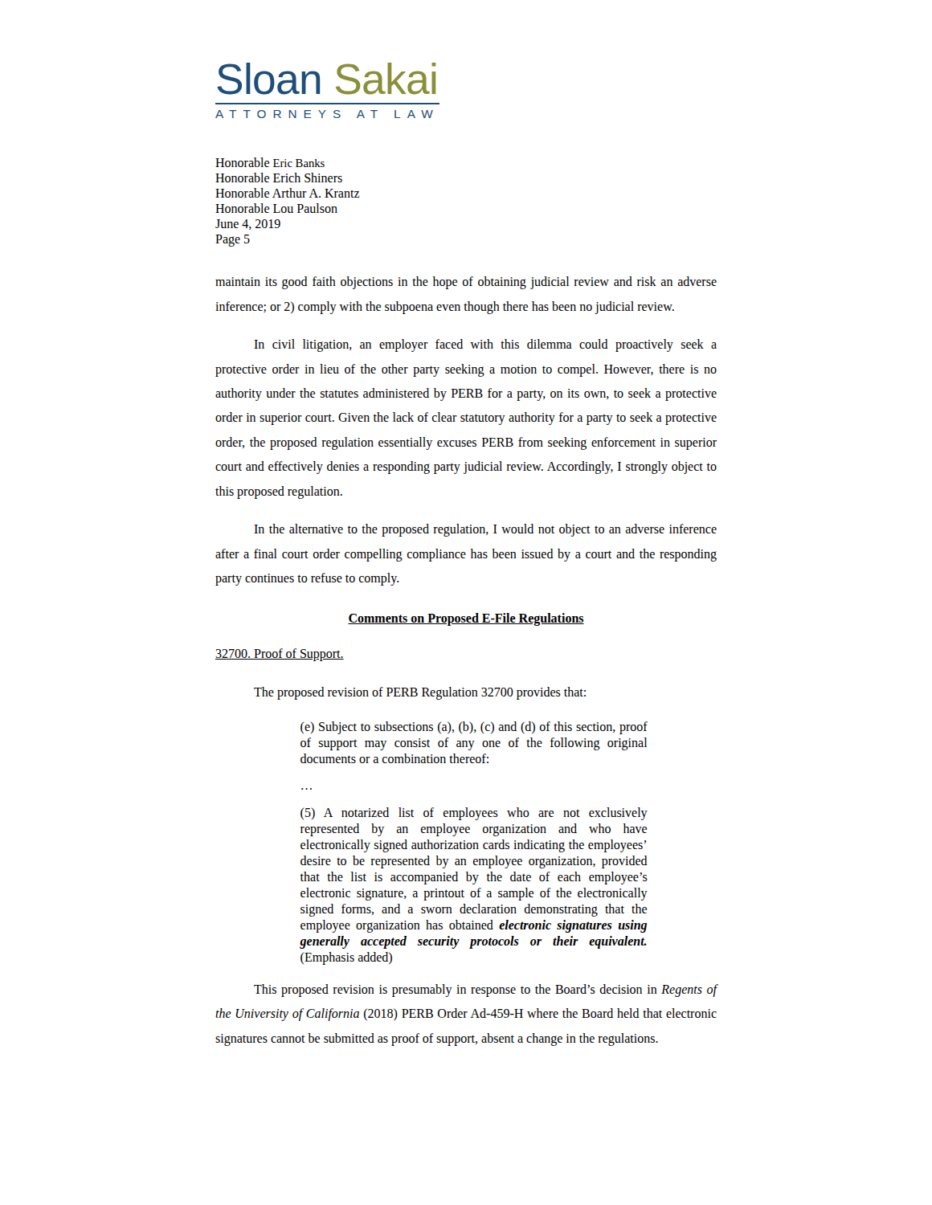Sloan Sakai
ATTORNEYS AT LAW
Honorable Eric Banks
Honorable Erich Shiners
Honorable Arthur A. Krantz
Honorable Lou Paulson
June 4, 2019
Page 5
maintain its good faith objections in the hope of obtaining judicial review and risk an adverse inference; or 2) comply with the subpoena even though there has been no judicial review.
In civil litigation, an employer faced with this dilemma could proactively seek a protective order in lieu of the other party seeking a motion to compel. However, there is no authority under the statutes administered by PERB for a party, on its own, to seek a protective order in superior court. Given the lack of clear statutory authority for a party to seek a protective order, the proposed regulation essentially excuses PERB from seeking enforcement in superior court and effectively denies a responding party judicial review. Accordingly, I strongly object to this proposed regulation.
In the alternative to the proposed regulation, I would not object to an adverse inference after a final court order compelling compliance has been issued by a court and the responding party continues to refuse to comply.
Comments on Proposed E-File Regulations
32700. Proof of Support.
The proposed revision of PERB Regulation 32700 provides that:
(e) Subject to subsections (a), (b), (c) and (d) of this section, proof of support may consist of any one of the following original documents or a combination thereof:
…
(5) A notarized list of employees who are not exclusively represented by an employee organization and who have electronically signed authorization cards indicating the employees’ desire to be represented by an employee organization, provided that the list is accompanied by the date of each employee’s electronic signature, a printout of a sample of the electronically signed forms, and a sworn declaration demonstrating that the employee organization has obtained electronic signatures using generally accepted security protocols or their equivalent. (Emphasis added)
This proposed revision is presumably in response to the Board’s decision in Regents of the University of California (2018) PERB Order Ad-459-H where the Board held that electronic signatures cannot be submitted as proof of support, absent a change in the regulations.